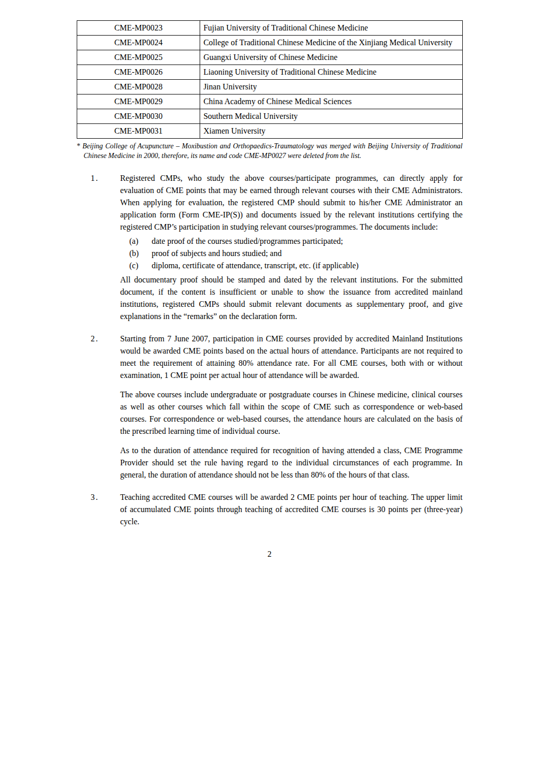| CME-MP0023 | Fujian University of Traditional Chinese Medicine |
| CME-MP0024 | College of Traditional Chinese Medicine of the Xinjiang Medical University |
| CME-MP0025 | Guangxi University of Chinese Medicine |
| CME-MP0026 | Liaoning University of Traditional Chinese Medicine |
| CME-MP0028 | Jinan University |
| CME-MP0029 | China Academy of Chinese Medical Sciences |
| CME-MP0030 | Southern Medical University |
| CME-MP0031 | Xiamen University |
* Beijing College of Acupuncture – Moxibustion and Orthopaedics-Traumatology was merged with Beijing University of Traditional Chinese Medicine in 2000, therefore, its name and code CME-MP0027 were deleted from the list.
Registered CMPs, who study the above courses/participate programmes, can directly apply for evaluation of CME points that may be earned through relevant courses with their CME Administrators. When applying for evaluation, the registered CMP should submit to his/her CME Administrator an application form (Form CME-IP(S)) and documents issued by the relevant institutions certifying the registered CMP’s participation in studying relevant courses/programmes. The documents include:
date proof of the courses studied/programmes participated;
proof of subjects and hours studied; and
diploma, certificate of attendance, transcript, etc. (if applicable)
All documentary proof should be stamped and dated by the relevant institutions. For the submitted document, if the content is insufficient or unable to show the issuance from accredited mainland institutions, registered CMPs should submit relevant documents as supplementary proof, and give explanations in the “remarks” on the declaration form.
Starting from 7 June 2007, participation in CME courses provided by accredited Mainland Institutions would be awarded CME points based on the actual hours of attendance. Participants are not required to meet the requirement of attaining 80% attendance rate. For all CME courses, both with or without examination, 1 CME point per actual hour of attendance will be awarded.
The above courses include undergraduate or postgraduate courses in Chinese medicine, clinical courses as well as other courses which fall within the scope of CME such as correspondence or web-based courses. For correspondence or web-based courses, the attendance hours are calculated on the basis of the prescribed learning time of individual course.
As to the duration of attendance required for recognition of having attended a class, CME Programme Provider should set the rule having regard to the individual circumstances of each programme. In general, the duration of attendance should not be less than 80% of the hours of that class.
Teaching accredited CME courses will be awarded 2 CME points per hour of teaching. The upper limit of accumulated CME points through teaching of accredited CME courses is 30 points per (three-year) cycle.
2